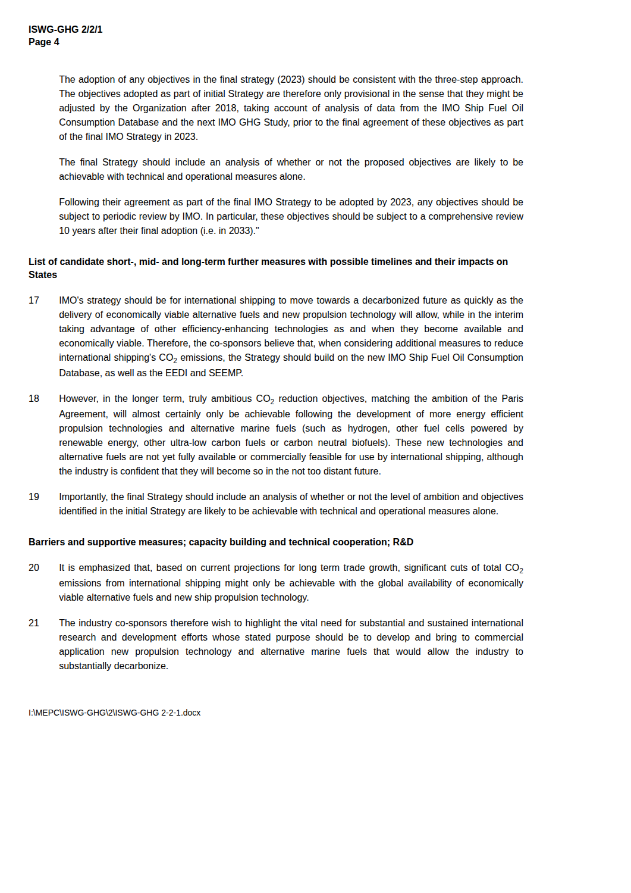ISWG-GHG 2/2/1
Page 4
The adoption of any objectives in the final strategy (2023) should be consistent with the three-step approach. The objectives adopted as part of initial Strategy are therefore only provisional in the sense that they might be adjusted by the Organization after 2018, taking account of analysis of data from the IMO Ship Fuel Oil Consumption Database and the next IMO GHG Study, prior to the final agreement of these objectives as part of the final IMO Strategy in 2023.
The final Strategy should include an analysis of whether or not the proposed objectives are likely to be achievable with technical and operational measures alone.
Following their agreement as part of the final IMO Strategy to be adopted by 2023, any objectives should be subject to periodic review by IMO. In particular, these objectives should be subject to a comprehensive review 10 years after their final adoption (i.e. in 2033)."
List of candidate short-, mid- and long-term further measures with possible timelines and their impacts on States
17
IMO's strategy should be for international shipping to move towards a decarbonized future as quickly as the delivery of economically viable alternative fuels and new propulsion technology will allow, while in the interim taking advantage of other efficiency-enhancing technologies as and when they become available and economically viable. Therefore, the co-sponsors believe that, when considering additional measures to reduce international shipping's CO2 emissions, the Strategy should build on the new IMO Ship Fuel Oil Consumption Database, as well as the EEDI and SEEMP.
18
However, in the longer term, truly ambitious CO2 reduction objectives, matching the ambition of the Paris Agreement, will almost certainly only be achievable following the development of more energy efficient propulsion technologies and alternative marine fuels (such as hydrogen, other fuel cells powered by renewable energy, other ultra-low carbon fuels or carbon neutral biofuels). These new technologies and alternative fuels are not yet fully available or commercially feasible for use by international shipping, although the industry is confident that they will become so in the not too distant future.
19
Importantly, the final Strategy should include an analysis of whether or not the level of ambition and objectives identified in the initial Strategy are likely to be achievable with technical and operational measures alone.
Barriers and supportive measures; capacity building and technical cooperation; R&D
20
It is emphasized that, based on current projections for long term trade growth, significant cuts of total CO2 emissions from international shipping might only be achievable with the global availability of economically viable alternative fuels and new ship propulsion technology.
21
The industry co-sponsors therefore wish to highlight the vital need for substantial and sustained international research and development efforts whose stated purpose should be to develop and bring to commercial application new propulsion technology and alternative marine fuels that would allow the industry to substantially decarbonize.
I:\MEPC\ISWG-GHG\2\ISWG-GHG 2-2-1.docx